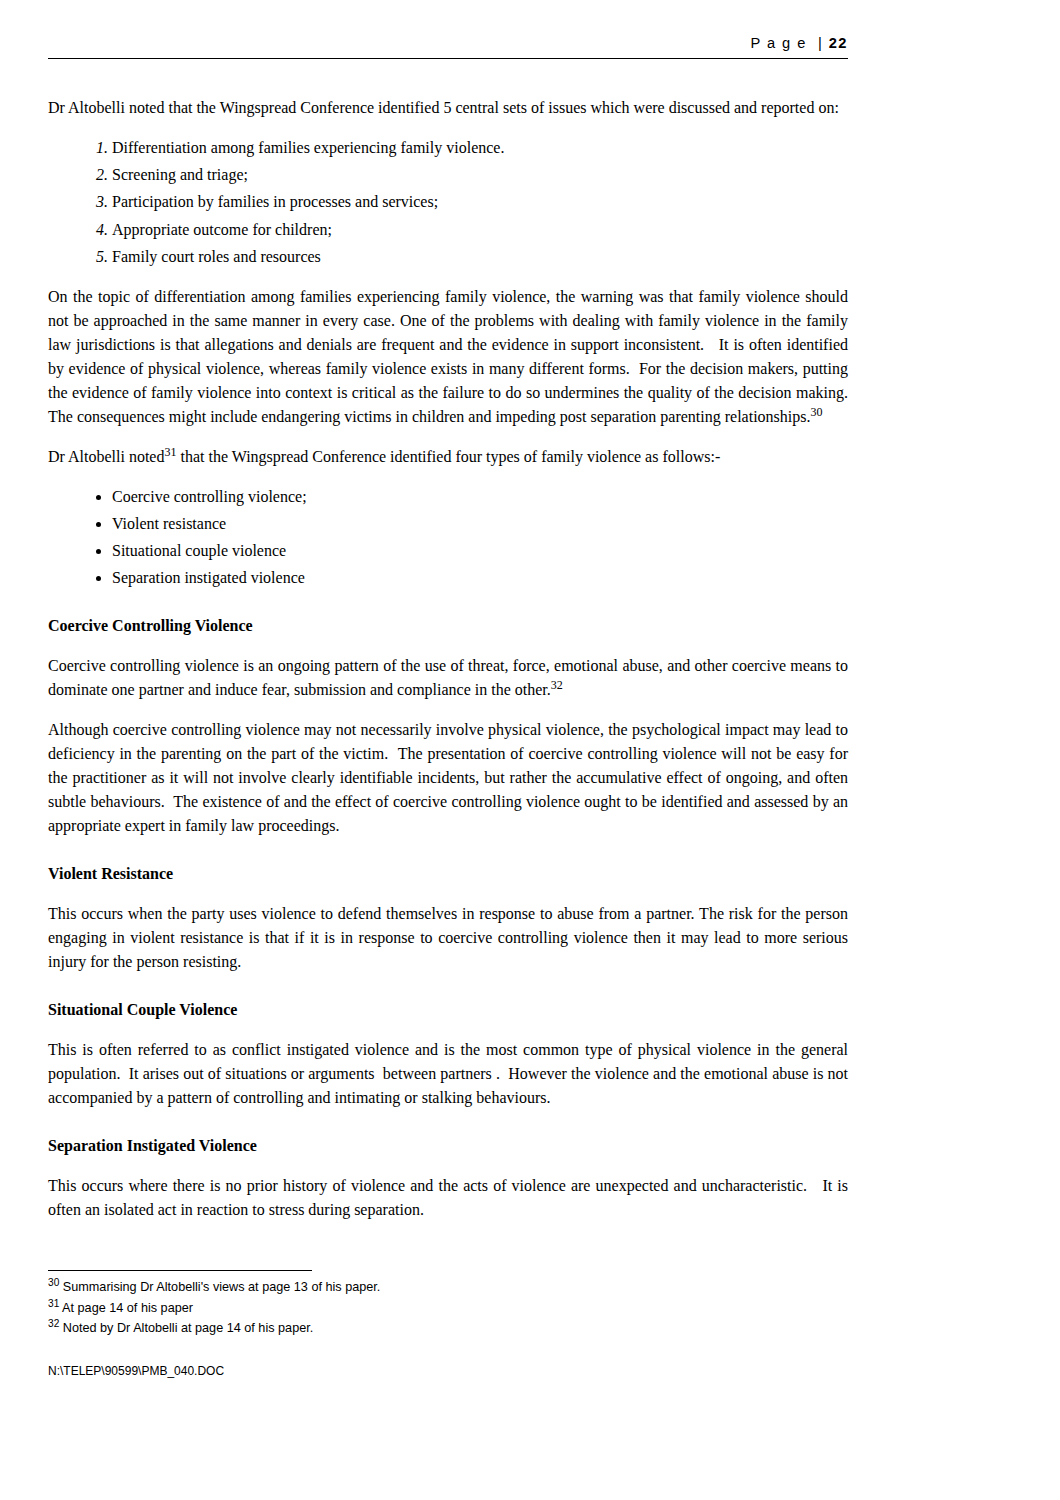P a g e | 22
Dr Altobelli noted that the Wingspread Conference identified 5 central sets of issues which were discussed and reported on:
Differentiation among families experiencing family violence.
Screening and triage;
Participation by families in processes and services;
Appropriate outcome for children;
Family court roles and resources
On the topic of differentiation among families experiencing family violence, the warning was that family violence should not be approached in the same manner in every case. One of the problems with dealing with family violence in the family law jurisdictions is that allegations and denials are frequent and the evidence in support inconsistent. It is often identified by evidence of physical violence, whereas family violence exists in many different forms. For the decision makers, putting the evidence of family violence into context is critical as the failure to do so undermines the quality of the decision making. The consequences might include endangering victims in children and impeding post separation parenting relationships.30
Dr Altobelli noted31 that the Wingspread Conference identified four types of family violence as follows:-
Coercive controlling violence;
Violent resistance
Situational couple violence
Separation instigated violence
Coercive Controlling Violence
Coercive controlling violence is an ongoing pattern of the use of threat, force, emotional abuse, and other coercive means to dominate one partner and induce fear, submission and compliance in the other.32
Although coercive controlling violence may not necessarily involve physical violence, the psychological impact may lead to deficiency in the parenting on the part of the victim. The presentation of coercive controlling violence will not be easy for the practitioner as it will not involve clearly identifiable incidents, but rather the accumulative effect of ongoing, and often subtle behaviours. The existence of and the effect of coercive controlling violence ought to be identified and assessed by an appropriate expert in family law proceedings.
Violent Resistance
This occurs when the party uses violence to defend themselves in response to abuse from a partner. The risk for the person engaging in violent resistance is that if it is in response to coercive controlling violence then it may lead to more serious injury for the person resisting.
Situational Couple Violence
This is often referred to as conflict instigated violence and is the most common type of physical violence in the general population. It arises out of situations or arguments between partners . However the violence and the emotional abuse is not accompanied by a pattern of controlling and intimating or stalking behaviours.
Separation Instigated Violence
This occurs where there is no prior history of violence and the acts of violence are unexpected and uncharacteristic. It is often an isolated act in reaction to stress during separation.
30 Summarising Dr Altobelli's views at page 13 of his paper.
31 At page 14 of his paper
32 Noted by Dr Altobelli at page 14 of his paper.
N:\TELEP\90599\PMB_040.DOC